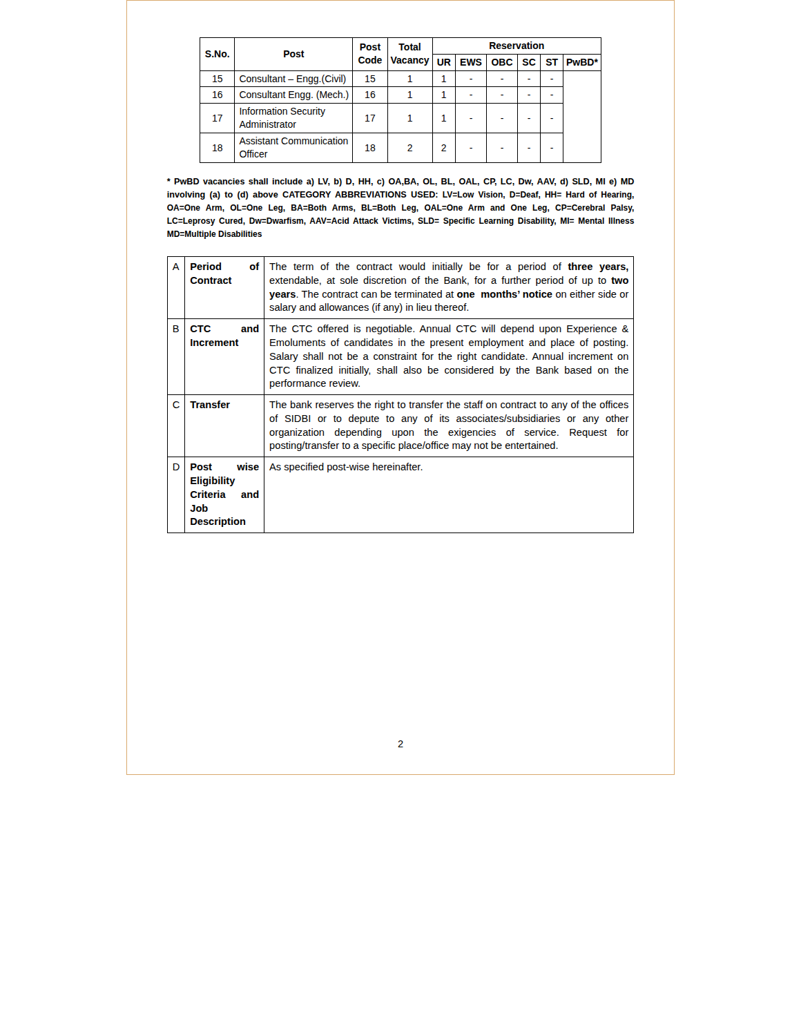| S.No. | Post | Post Code | Total Vacancy | Reservation |
| --- | --- | --- | --- | --- |
| UR | EWS | OBC | SC | ST | PwBD* |
| 15 | Consultant – Engg.(Civil) | 15 | 1 | 1 | - | - | - | - | |
| 16 | Consultant Engg. (Mech.) | 16 | 1 | 1 | - | - | - | - |
| 17 | Information Security Administrator | 17 | 1 | 1 | - | - | - | - |
| 18 | Assistant Communication Officer | 18 | 2 | 2 | - | - | - | - |
* PwBD vacancies shall include a) LV, b) D, HH, c) OA,BA, OL, BL, OAL, CP, LC, Dw, AAV, d) SLD, MI e) MD involving (a) to (d) above CATEGORY ABBREVIATIONS USED: LV=Low Vision, D=Deaf, HH= Hard of Hearing, OA=One Arm, OL=One Leg, BA=Both Arms, BL=Both Leg, OAL=One Arm and One Leg, CP=Cerebral Palsy, LC=Leprosy Cured, Dw=Dwarfism, AAV=Acid Attack Victims, SLD= Specific Learning Disability, MI= Mental Illness MD=Multiple Disabilities
| A | Period of Contract | The term of the contract would initially be for a period of three years, extendable, at sole discretion of the Bank, for a further period of up to two years . The contract can be terminated at one months’ notice on either side or salary and allowances (if any) in lieu thereof. |
| B | CTC and Increment | The CTC offered is negotiable. Annual CTC will depend upon Experience & Emoluments of candidates in the present employment and place of posting. Salary shall not be a constraint for the right candidate. Annual increment on CTC finalized initially, shall also be considered by the Bank based on the performance review. |
| C | Transfer | The bank reserves the right to transfer the staff on contract to any of the offices of SIDBI or to depute to any of its associates/subsidiaries or any other organization depending upon the exigencies of service. Request for posting/transfer to a specific place/office may not be entertained. |
| D | Post wise Eligibility Criteria and Job Description | As specified post-wise hereinafter. |
2